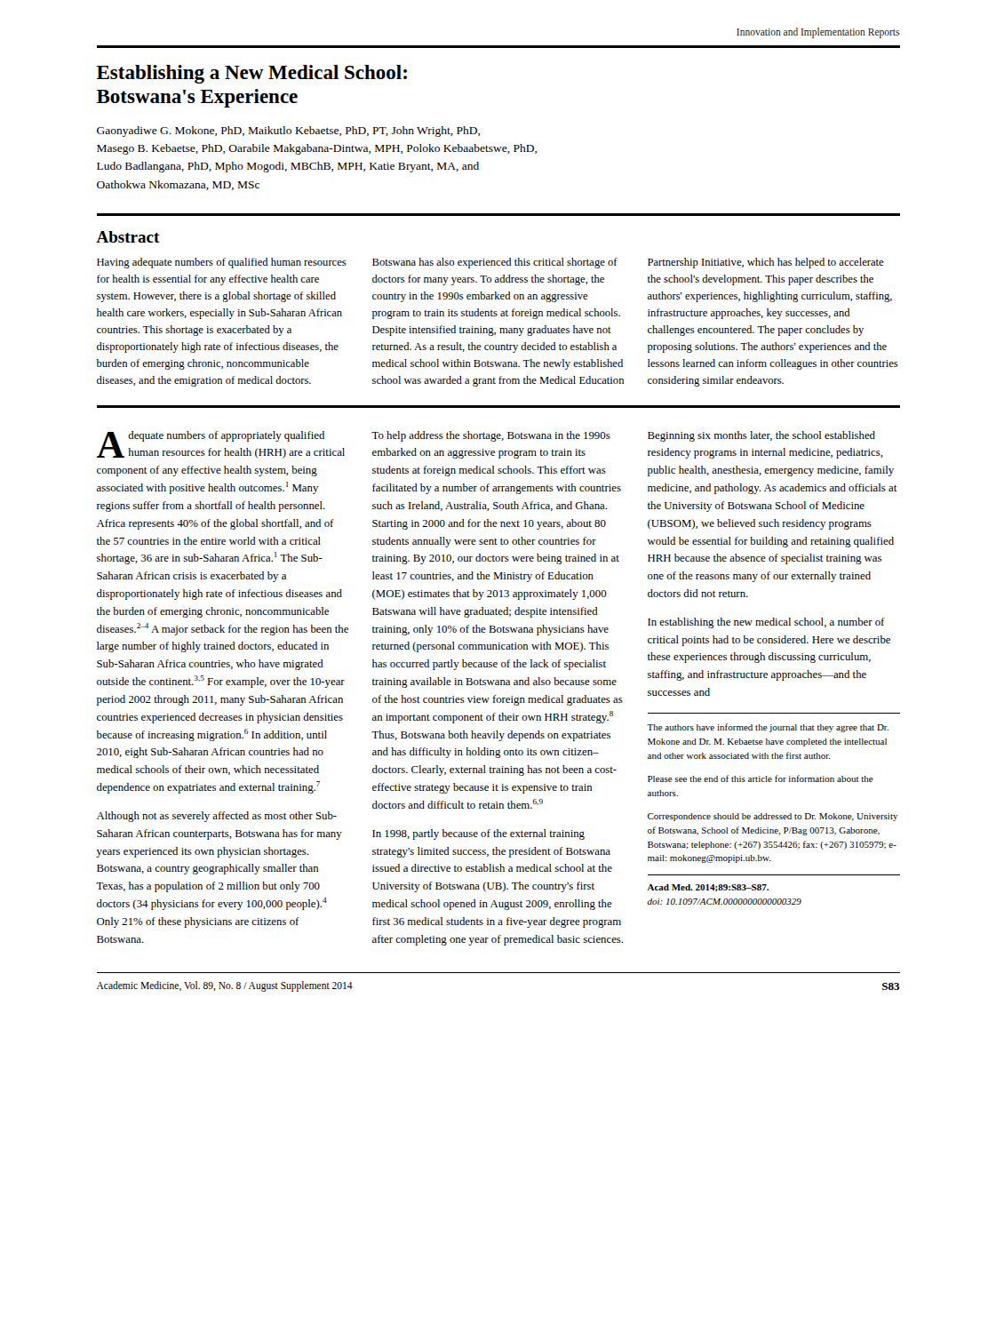Innovation and Implementation Reports
Establishing a New Medical School:
Botswana's Experience
Gaonyadiwe G. Mokone, PhD, Maikutlo Kebaetse, PhD, PT, John Wright, PhD,
Masego B. Kebaetse, PhD, Oarabile Makgabana-Dintwa, MPH, Poloko Kebaabetswe, PhD,
Ludo Badlangana, PhD, Mpho Mogodi, MBChB, MPH, Katie Bryant, MA, and
Oathokwa Nkomazana, MD, MSc
Abstract
Having adequate numbers of qualified human resources for health is essential for any effective health care system. However, there is a global shortage of skilled health care workers, especially in Sub-Saharan African countries. This shortage is exacerbated by a disproportionately high rate of infectious diseases, the burden of emerging chronic, noncommunicable diseases, and the emigration of medical doctors. Botswana has also experienced this critical shortage of doctors for many years. To address the shortage, the country in the 1990s embarked on an aggressive program to train its students at foreign medical schools. Despite intensified training, many graduates have not returned. As a result, the country decided to establish a medical school within Botswana. The newly established school was awarded a grant from the Medical Education Partnership Initiative, which has helped to accelerate the school's development. This paper describes the authors' experiences, highlighting curriculum, staffing, infrastructure approaches, key successes, and challenges encountered. The paper concludes by proposing solutions. The authors' experiences and the lessons learned can inform colleagues in other countries considering similar endeavors.
Adequate numbers of appropriately qualified human resources for health (HRH) are a critical component of any effective health system, being associated with positive health outcomes.1 Many regions suffer from a shortfall of health personnel. Africa represents 40% of the global shortfall, and of the 57 countries in the entire world with a critical shortage, 36 are in sub-Saharan Africa.1 The Sub-Saharan African crisis is exacerbated by a disproportionately high rate of infectious diseases and the burden of emerging chronic, noncommunicable diseases.2–4 A major setback for the region has been the large number of highly trained doctors, educated in Sub-Saharan Africa countries, who have migrated outside the continent.3,5 For example, over the 10-year period 2002 through 2011, many Sub-Saharan African countries experienced decreases in physician densities because of increasing migration.6 In addition, until 2010, eight Sub-Saharan African countries had no medical schools of their own, which necessitated dependence on expatriates and external training.7
Although not as severely affected as most other Sub-Saharan African counterparts, Botswana has for many years experienced its own physician shortages. Botswana, a country geographically smaller than Texas, has a population of 2 million but only 700 doctors (34 physicians for every 100,000 people).4 Only 21% of these physicians are citizens of Botswana.
To help address the shortage, Botswana in the 1990s embarked on an aggressive program to train its students at foreign medical schools. This effort was facilitated by a number of arrangements with countries such as Ireland, Australia, South Africa, and Ghana. Starting in 2000 and for the next 10 years, about 80 students annually were sent to other countries for training. By 2010, our doctors were being trained in at least 17 countries, and the Ministry of Education (MOE) estimates that by 2013 approximately 1,000 Batswana will have graduated; despite intensified training, only 10% of the Botswana physicians have returned (personal communication with MOE). This has occurred partly because of the lack of specialist training available in Botswana and also because some of the host countries view foreign medical graduates as an important component of their own HRH strategy.8 Thus, Botswana both heavily depends on expatriates and has difficulty in holding onto its own citizen–doctors. Clearly, external training has not been a cost-effective strategy because it is expensive to train doctors and difficult to retain them.6,9
In 1998, partly because of the external training strategy's limited success, the president of Botswana issued a directive to establish a medical school at the University of Botswana (UB). The country's first medical school opened in August 2009, enrolling the first 36 medical students in a five-year degree program after completing one year of premedical basic sciences. Beginning six months later, the school established residency programs in internal medicine, pediatrics, public health, anesthesia, emergency medicine, family medicine, and pathology. As academics and officials at the University of Botswana School of Medicine (UBSOM), we believed such residency programs would be essential for building and retaining qualified HRH because the absence of specialist training was one of the reasons many of our externally trained doctors did not return.
In establishing the new medical school, a number of critical points had to be considered. Here we describe these experiences through discussing curriculum, staffing, and infrastructure approaches—and the successes and
The authors have informed the journal that they agree that Dr. Mokone and Dr. M. Kebaetse have completed the intellectual and other work associated with the first author.
Please see the end of this article for information about the authors.
Correspondence should be addressed to Dr. Mokone, University of Botswana, School of Medicine, P/Bag 00713, Gaborone, Botswana; telephone: (+267) 3554426; fax: (+267) 3105979; e-mail: mokoneg@mopipi.ub.bw.
Acad Med. 2014;89:S83–S87.
doi: 10.1097/ACM.0000000000000329
Academic Medicine, Vol. 89, No. 8 / August Supplement 2014
S83